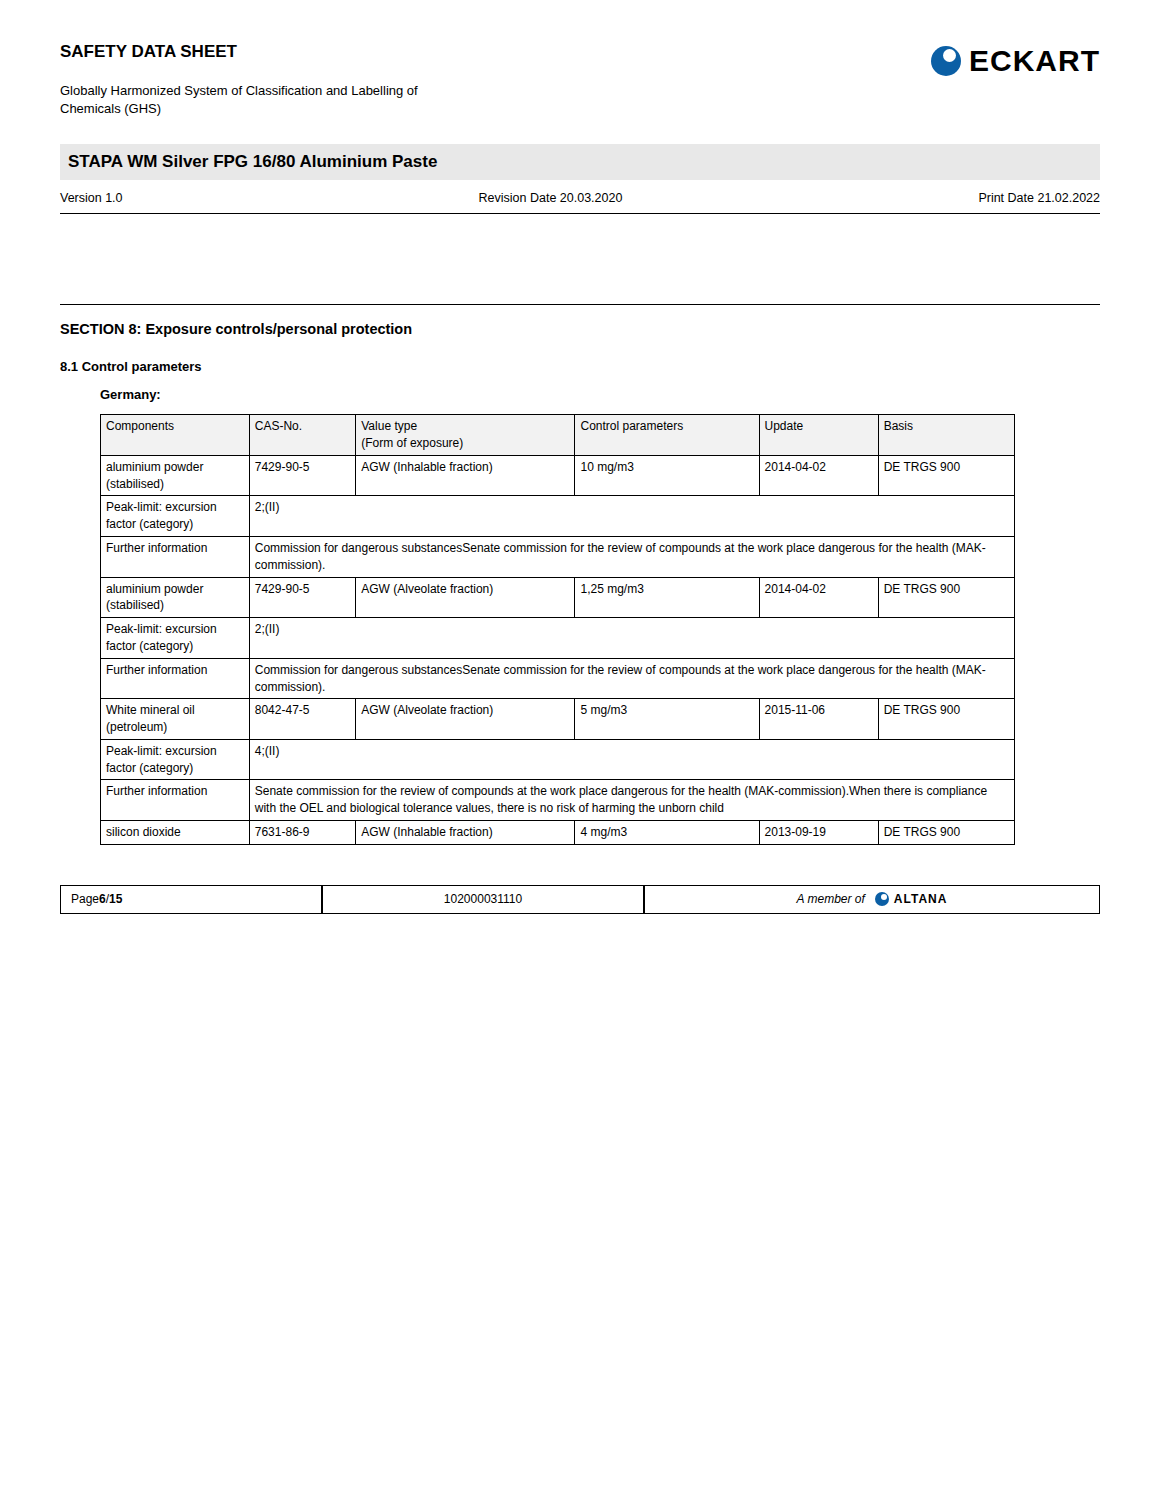SAFETY DATA SHEET
Globally Harmonized System of Classification and Labelling of Chemicals (GHS)
ECKART
STAPA WM Silver FPG 16/80 Aluminium Paste
Version 1.0 Revision Date 20.03.2020 Print Date 21.02.2022
SECTION 8: Exposure controls/personal protection
8.1 Control parameters
Germany:
| Components | CAS-No. | Value type (Form of exposure) | Control parameters | Update | Basis |
| --- | --- | --- | --- | --- | --- |
| aluminium powder (stabilised) | 7429-90-5 | AGW (Inhalable fraction) | 10 mg/m3 | 2014-04-02 | DE TRGS 900 |
| Peak-limit: excursion factor (category) | 2;(II) |
| Further information | Commission for dangerous substancesSenate commission for the review of compounds at the work place dangerous for the health (MAK-commission). |
| aluminium powder (stabilised) | 7429-90-5 | AGW (Alveolate fraction) | 1,25 mg/m3 | 2014-04-02 | DE TRGS 900 |
| Peak-limit: excursion factor (category) | 2;(II) |
| Further information | Commission for dangerous substancesSenate commission for the review of compounds at the work place dangerous for the health (MAK-commission). |
| White mineral oil (petroleum) | 8042-47-5 | AGW (Alveolate fraction) | 5 mg/m3 | 2015-11-06 | DE TRGS 900 |
| Peak-limit: excursion factor (category) | 4;(II) |
| Further information | Senate commission for the review of compounds at the work place dangerous for the health (MAK-commission).When there is compliance with the OEL and biological tolerance values, there is no risk of harming the unborn child |
| silicon dioxide | 7631-86-9 | AGW (Inhalable fraction) | 4 mg/m3 | 2013-09-19 | DE TRGS 900 |
Page 6 / 15
102000031110
A member of ALTANA